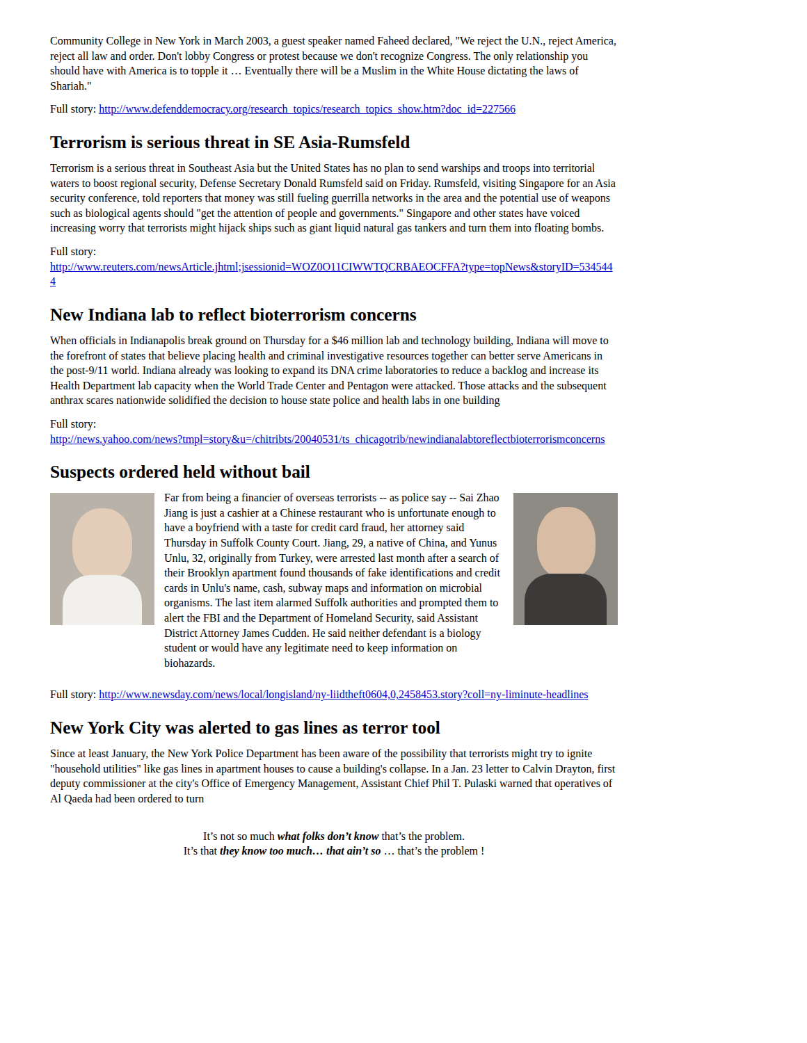Community College in New York in March 2003, a guest speaker named Faheed declared, "We reject the U.N., reject America, reject all law and order. Don't lobby Congress or protest because we don't recognize Congress. The only relationship you should have with America is to topple it … Eventually there will be a Muslim in the White House dictating the laws of Shariah."
Full story: http://www.defenddemocracy.org/research_topics/research_topics_show.htm?doc_id=227566
Terrorism is serious threat in SE Asia-Rumsfeld
Terrorism is a serious threat in Southeast Asia but the United States has no plan to send warships and troops into territorial waters to boost regional security, Defense Secretary Donald Rumsfeld said on Friday. Rumsfeld, visiting Singapore for an Asia security conference, told reporters that money was still fueling guerrilla networks in the area and the potential use of weapons such as biological agents should "get the attention of people and governments." Singapore and other states have voiced increasing worry that terrorists might hijack ships such as giant liquid natural gas tankers and turn them into floating bombs.
Full story:
http://www.reuters.com/newsArticle.jhtml;jsessionid=WOZ0O11CIWWTQCRBAEOCFFA?type=topNews&storyID=5345444
New Indiana lab to reflect bioterrorism concerns
When officials in Indianapolis break ground on Thursday for a $46 million lab and technology building, Indiana will move to the forefront of states that believe placing health and criminal investigative resources together can better serve Americans in the post-9/11 world. Indiana already was looking to expand its DNA crime laboratories to reduce a backlog and increase its Health Department lab capacity when the World Trade Center and Pentagon were attacked. Those attacks and the subsequent anthrax scares nationwide solidified the decision to house state police and health labs in one building
Full story:
http://news.yahoo.com/news?tmpl=story&u=/chitribts/20040531/ts_chicagotrib/newindianalabtoreflectbioterrorismconcerns
Suspects ordered held without bail
Far from being a financier of overseas terrorists -- as police say -- Sai Zhao Jiang is just a cashier at a Chinese restaurant who is unfortunate enough to have a boyfriend with a taste for credit card fraud, her attorney said Thursday in Suffolk County Court. Jiang, 29, a native of China, and Yunus Unlu, 32, originally from Turkey, were arrested last month after a search of their Brooklyn apartment found thousands of fake identifications and credit cards in Unlu's name, cash, subway maps and information on microbial organisms. The last item alarmed Suffolk authorities and prompted them to alert the FBI and the Department of Homeland Security, said Assistant District Attorney James Cudden. He said neither defendant is a biology student or would have any legitimate need to keep information on biohazards.
Full story: http://www.newsday.com/news/local/longisland/ny-liidtheft0604,0,2458453.story?coll=ny-liminute-headlines
New York City was alerted to gas lines as terror tool
Since at least January, the New York Police Department has been aware of the possibility that terrorists might try to ignite "household utilities" like gas lines in apartment houses to cause a building's collapse. In a Jan. 23 letter to Calvin Drayton, first deputy commissioner at the city's Office of Emergency Management, Assistant Chief Phil T. Pulaski warned that operatives of Al Qaeda had been ordered to turn
It’s not so much what folks don’t know that’s the problem.
It’s that they know too much… that ain’t so … that’s the problem !